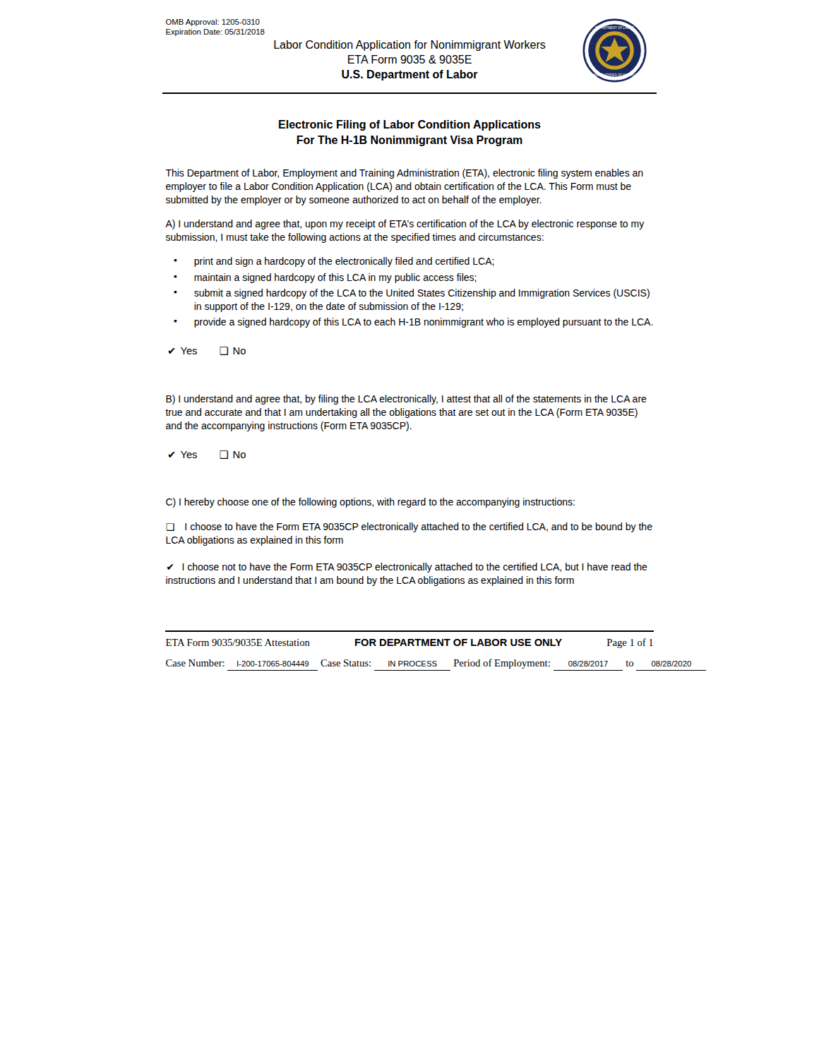OMB Approval: 1205-0310
Expiration Date: 05/31/2018
DEPARTMENT OF LABOR UNITED STATES OF AMERICA
Labor Condition Application for Nonimmigrant Workers
ETA Form 9035 & 9035E
U.S. Department of Labor
Electronic Filing of Labor Condition Applications
For The H-1B Nonimmigrant Visa Program
This Department of Labor, Employment and Training Administration (ETA), electronic filing system enables an employer to file a Labor Condition Application (LCA) and obtain certification of the LCA. This Form must be submitted by the employer or by someone authorized to act on behalf of the employer.
A) I understand and agree that, upon my receipt of ETA’s certification of the LCA by electronic response to my submission, I must take the following actions at the specified times and circumstances:
print and sign a hardcopy of the electronically filed and certified LCA;
maintain a signed hardcopy of this LCA in my public access files;
submit a signed hardcopy of the LCA to the United States Citizenship and Immigration Services (USCIS) in support of the I-129, on the date of submission of the I-129;
provide a signed hardcopy of this LCA to each H-1B nonimmigrant who is employed pursuant to the LCA.
✔Yes ❑No
B) I understand and agree that, by filing the LCA electronically, I attest that all of the statements in the LCA are true and accurate and that I am undertaking all the obligations that are set out in the LCA (Form ETA 9035E) and the accompanying instructions (Form ETA 9035CP).
✔Yes ❑No
C) I hereby choose one of the following options, with regard to the accompanying instructions:
❑ I choose to have the Form ETA 9035CP electronically attached to the certified LCA, and to be bound by the LCA obligations as explained in this form
✔ I choose not to have the Form ETA 9035CP electronically attached to the certified LCA, but I have read the instructions and I understand that I am bound by the LCA obligations as explained in this form
ETA Form 9035/9035E Attestation
FOR DEPARTMENT OF LABOR USE ONLY
Page 1 of 1
Case Number: I-200-17065-804449 Case Status: IN PROCESS Period of Employment: 08/28/2017 to 08/28/2020